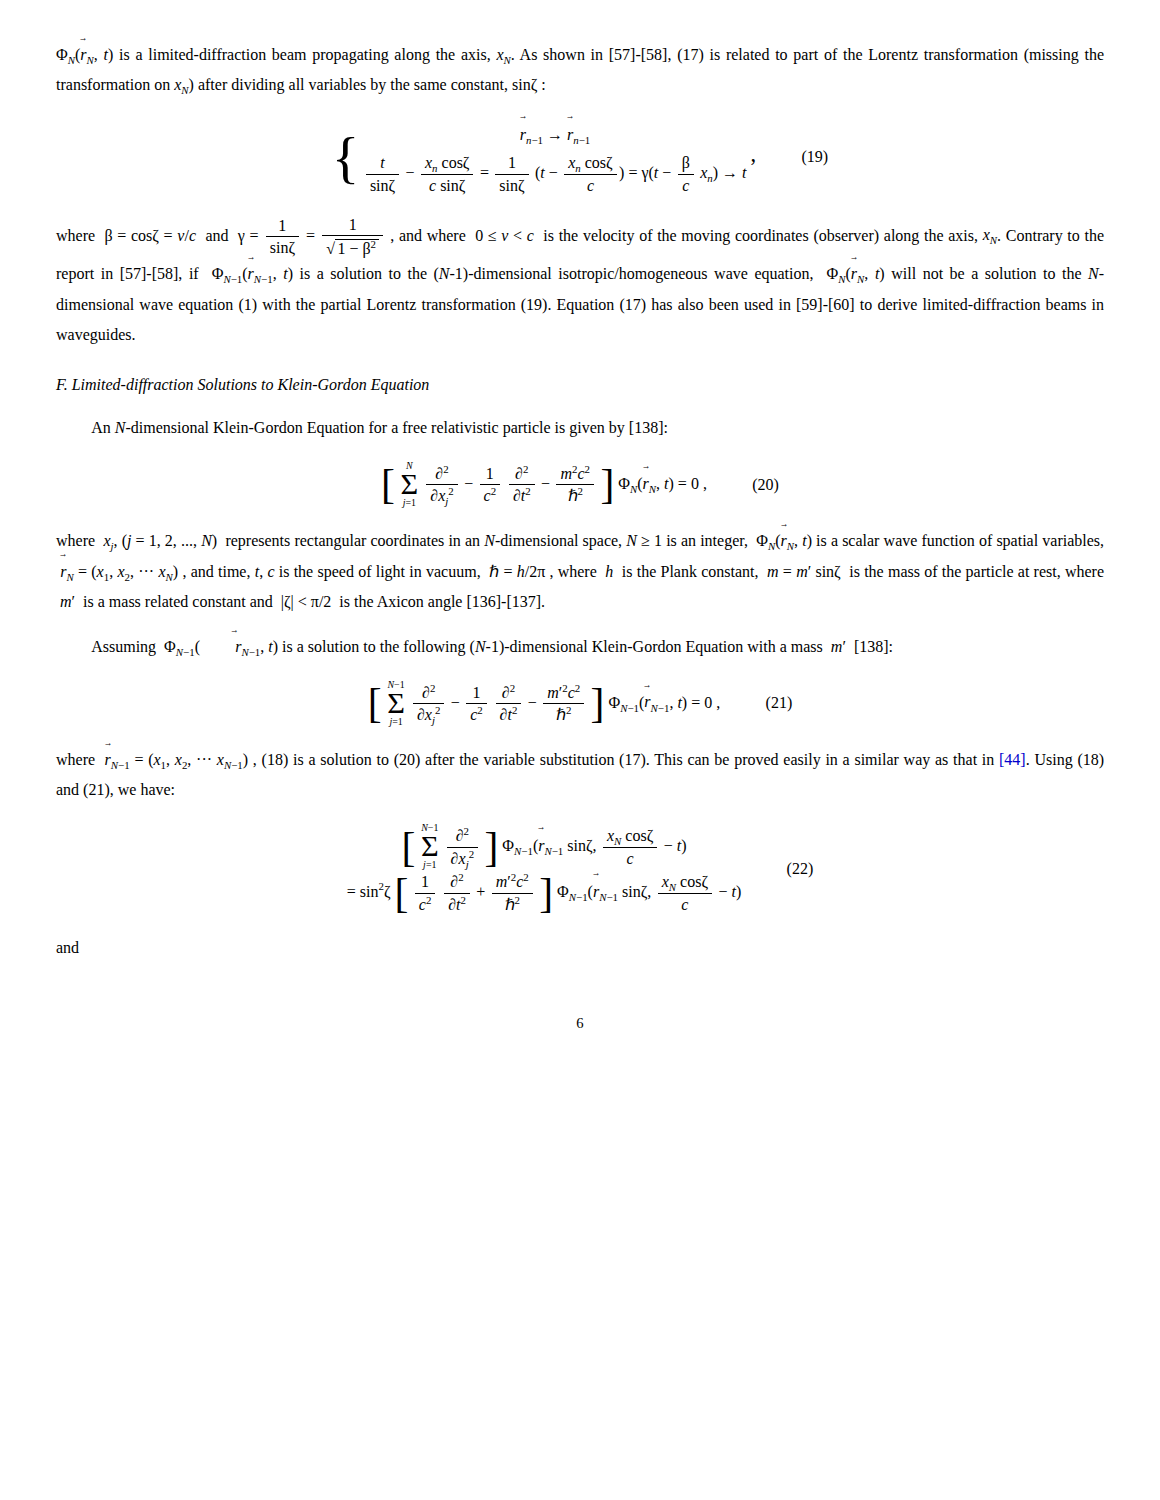ΦN(rN, t) is a limited-diffraction beam propagating along the axis, xN. As shown in [57]-[58], (17) is related to part of the Lorentz transformation (missing the transformation on xN) after dividing all variables by the same constant, sinζ :
{
rn−1 → rn−1
tsinζ − xn cosζ c sinζ = 1 sinζ (t − xn cosζ c) = γ(t − βc xn) → t
,
(19)
where β = cosζ = v/c and γ = 1 sinζ = 1√1 − β2 , and where 0 ≤ v < c is the velocity of the moving coordinates (observer) along the axis, xN. Contrary to the report in [57]-[58], if ΦN−1(rN−1, t) is a solution to the (N-1)-dimensional isotropic/homogeneous wave equation, ΦN(rN, t) will not be a solution to the N-dimensional wave equation (1) with the partial Lorentz transformation (19). Equation (17) has also been used in [59]-[60] to derive limited-diffraction beams in waveguides.
F. Limited-diffraction Solutions to Klein-Gordon Equation
An N-dimensional Klein-Gordon Equation for a free relativistic particle is given by [138]:
[ NΣj=1 ∂2∂xj2 − 1 c2 ∂2∂t2 − m2c2 ℏ2 ] ΦN(rN, t) = 0 ,
(20)
where xj, (j = 1, 2, ..., N) represents rectangular coordinates in an N-dimensional space, N ≥ 1 is an integer, ΦN(rN, t) is a scalar wave function of spatial variables, rN = (x1, x2, ··· xN) , and time, t, c is the speed of light in vacuum, ℏ = h/2π , where h is the Plank constant, m = m′ sinζ is the mass of the particle at rest, where m′ is a mass related constant and |ζ| < π/2 is the Axicon angle [136]-[137].
Assuming ΦN−1(rN−1, t) is a solution to the following (N-1)-dimensional Klein-Gordon Equation with a mass m′ [138]:
[ N−1 Σj=1 ∂2∂xj2 − 1 c2 ∂2∂t2 − m′2c2 ℏ2 ] ΦN−1(rN−1, t) = 0 ,
(21)
where rN−1 = (x1, x2, ··· xN−1) , (18) is a solution to (20) after the variable substitution (17). This can be proved easily in a similar way as that in [44]. Using (18) and (21), we have:
[ N−1 Σj=1 ∂2∂xj2 ] ΦN−1(rN−1 sinζ, xN cosζ c − t)
= sin2ζ [ 1 c2 ∂2∂t2 + m′2c2 ℏ2 ] ΦN−1(rN−1 sinζ, xN cosζ c − t)
(22)
and
6